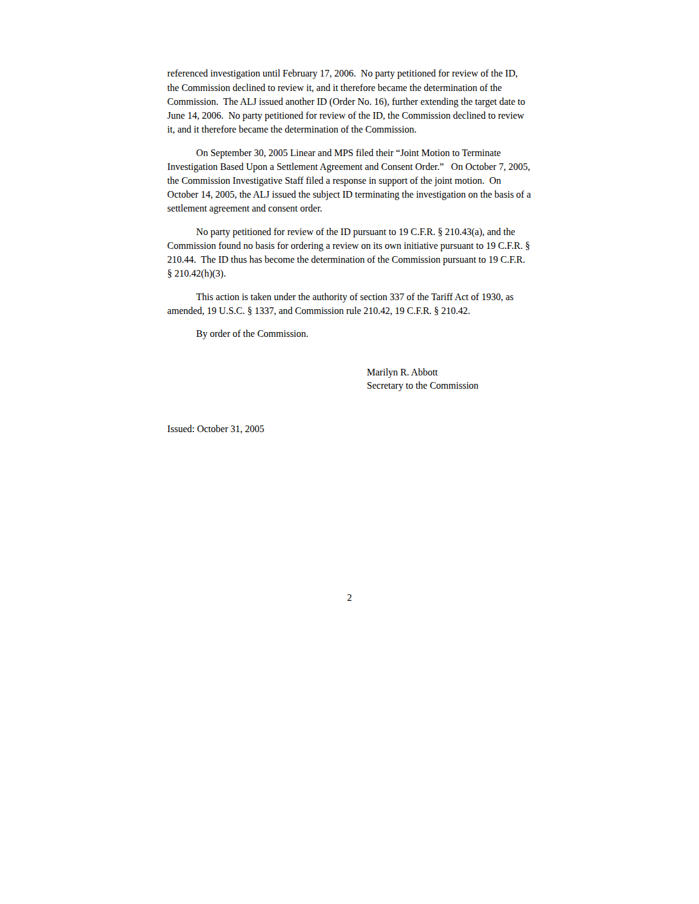referenced investigation until February 17, 2006. No party petitioned for review of the ID, the Commission declined to review it, and it therefore became the determination of the Commission. The ALJ issued another ID (Order No. 16), further extending the target date to June 14, 2006. No party petitioned for review of the ID, the Commission declined to review it, and it therefore became the determination of the Commission.
On September 30, 2005 Linear and MPS filed their “Joint Motion to Terminate Investigation Based Upon a Settlement Agreement and Consent Order.” On October 7, 2005, the Commission Investigative Staff filed a response in support of the joint motion. On October 14, 2005, the ALJ issued the subject ID terminating the investigation on the basis of a settlement agreement and consent order.
No party petitioned for review of the ID pursuant to 19 C.F.R. § 210.43(a), and the Commission found no basis for ordering a review on its own initiative pursuant to 19 C.F.R. § 210.44. The ID thus has become the determination of the Commission pursuant to 19 C.F.R. § 210.42(h)(3).
This action is taken under the authority of section 337 of the Tariff Act of 1930, as amended, 19 U.S.C. § 1337, and Commission rule 210.42, 19 C.F.R. § 210.42.
By order of the Commission.
Marilyn R. Abbott
Secretary to the Commission
Issued: October 31, 2005
2